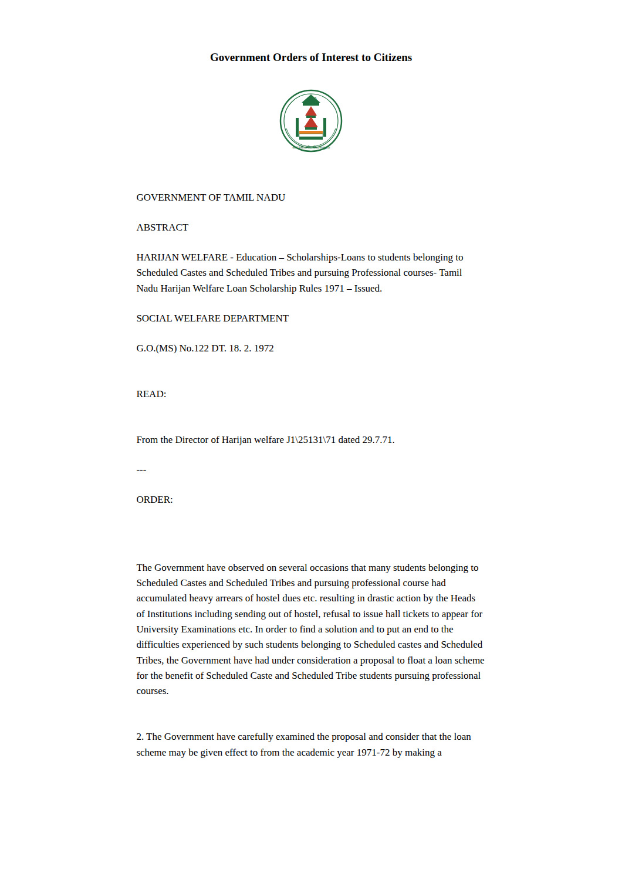Government Orders of Interest to Citizens
கர்வி வாய்மையே வெல்லும்
GOVERNMENT OF TAMIL NADU
ABSTRACT
HARIJAN WELFARE - Education – Scholarships-Loans to students belonging to Scheduled Castes and Scheduled Tribes and pursuing Professional courses- Tamil Nadu Harijan Welfare Loan Scholarship Rules 1971 – Issued.
SOCIAL WELFARE DEPARTMENT
G.O.(MS) No.122 DT. 18. 2. 1972
READ:
From the Director of Harijan welfare J1\25131\71 dated 29.7.71.
---
ORDER:
The Government have observed on several occasions that many students belonging to Scheduled Castes and Scheduled Tribes and pursuing professional course had accumulated heavy arrears of hostel dues etc. resulting in drastic action by the Heads of Institutions including sending out of hostel, refusal to issue hall tickets to appear for University Examinations etc. In order to find a solution and to put an end to the difficulties experienced by such students belonging to Scheduled castes and Scheduled Tribes, the Government have had under consideration a proposal to float a loan scheme for the benefit of Scheduled Caste and Scheduled Tribe students pursuing professional courses.
2. The Government have carefully examined the proposal and consider that the loan scheme may be given effect to from the academic year 1971-72 by making a